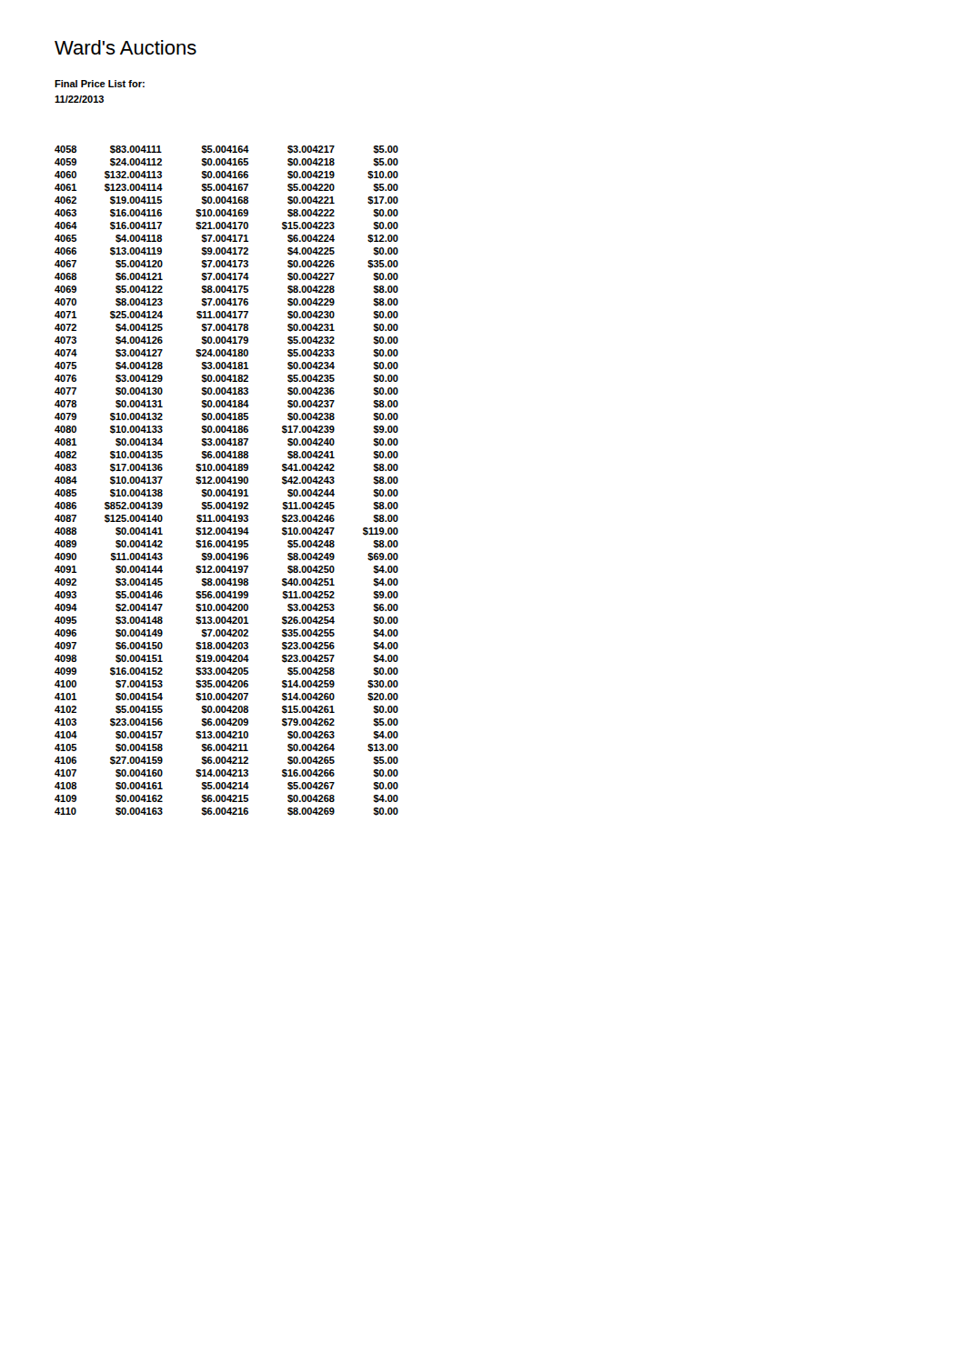Ward's Auctions
Final Price List for:
11/22/2013
| 4058 | $83.00 | 4111 | $5.00 | 4164 | $3.00 | 4217 | $5.00 |
| 4059 | $24.00 | 4112 | $0.00 | 4165 | $0.00 | 4218 | $5.00 |
| 4060 | $132.00 | 4113 | $0.00 | 4166 | $0.00 | 4219 | $10.00 |
| 4061 | $123.00 | 4114 | $5.00 | 4167 | $5.00 | 4220 | $5.00 |
| 4062 | $19.00 | 4115 | $0.00 | 4168 | $0.00 | 4221 | $17.00 |
| 4063 | $16.00 | 4116 | $10.00 | 4169 | $8.00 | 4222 | $0.00 |
| 4064 | $16.00 | 4117 | $21.00 | 4170 | $15.00 | 4223 | $0.00 |
| 4065 | $4.00 | 4118 | $7.00 | 4171 | $6.00 | 4224 | $12.00 |
| 4066 | $13.00 | 4119 | $9.00 | 4172 | $4.00 | 4225 | $0.00 |
| 4067 | $5.00 | 4120 | $7.00 | 4173 | $0.00 | 4226 | $35.00 |
| 4068 | $6.00 | 4121 | $7.00 | 4174 | $0.00 | 4227 | $0.00 |
| 4069 | $5.00 | 4122 | $8.00 | 4175 | $8.00 | 4228 | $8.00 |
| 4070 | $8.00 | 4123 | $7.00 | 4176 | $0.00 | 4229 | $8.00 |
| 4071 | $25.00 | 4124 | $11.00 | 4177 | $0.00 | 4230 | $0.00 |
| 4072 | $4.00 | 4125 | $7.00 | 4178 | $0.00 | 4231 | $0.00 |
| 4073 | $4.00 | 4126 | $0.00 | 4179 | $5.00 | 4232 | $0.00 |
| 4074 | $3.00 | 4127 | $24.00 | 4180 | $5.00 | 4233 | $0.00 |
| 4075 | $4.00 | 4128 | $3.00 | 4181 | $0.00 | 4234 | $0.00 |
| 4076 | $3.00 | 4129 | $0.00 | 4182 | $5.00 | 4235 | $0.00 |
| 4077 | $0.00 | 4130 | $0.00 | 4183 | $0.00 | 4236 | $0.00 |
| 4078 | $0.00 | 4131 | $0.00 | 4184 | $0.00 | 4237 | $8.00 |
| 4079 | $10.00 | 4132 | $0.00 | 4185 | $0.00 | 4238 | $0.00 |
| 4080 | $10.00 | 4133 | $0.00 | 4186 | $17.00 | 4239 | $9.00 |
| 4081 | $0.00 | 4134 | $3.00 | 4187 | $0.00 | 4240 | $0.00 |
| 4082 | $10.00 | 4135 | $6.00 | 4188 | $8.00 | 4241 | $0.00 |
| 4083 | $17.00 | 4136 | $10.00 | 4189 | $41.00 | 4242 | $8.00 |
| 4084 | $10.00 | 4137 | $12.00 | 4190 | $42.00 | 4243 | $8.00 |
| 4085 | $10.00 | 4138 | $0.00 | 4191 | $0.00 | 4244 | $0.00 |
| 4086 | $852.00 | 4139 | $5.00 | 4192 | $11.00 | 4245 | $8.00 |
| 4087 | $125.00 | 4140 | $11.00 | 4193 | $23.00 | 4246 | $8.00 |
| 4088 | $0.00 | 4141 | $12.00 | 4194 | $10.00 | 4247 | $119.00 |
| 4089 | $0.00 | 4142 | $16.00 | 4195 | $5.00 | 4248 | $8.00 |
| 4090 | $11.00 | 4143 | $9.00 | 4196 | $8.00 | 4249 | $69.00 |
| 4091 | $0.00 | 4144 | $12.00 | 4197 | $8.00 | 4250 | $4.00 |
| 4092 | $3.00 | 4145 | $8.00 | 4198 | $40.00 | 4251 | $4.00 |
| 4093 | $5.00 | 4146 | $56.00 | 4199 | $11.00 | 4252 | $9.00 |
| 4094 | $2.00 | 4147 | $10.00 | 4200 | $3.00 | 4253 | $6.00 |
| 4095 | $3.00 | 4148 | $13.00 | 4201 | $26.00 | 4254 | $0.00 |
| 4096 | $0.00 | 4149 | $7.00 | 4202 | $35.00 | 4255 | $4.00 |
| 4097 | $6.00 | 4150 | $18.00 | 4203 | $23.00 | 4256 | $4.00 |
| 4098 | $0.00 | 4151 | $19.00 | 4204 | $23.00 | 4257 | $4.00 |
| 4099 | $16.00 | 4152 | $33.00 | 4205 | $5.00 | 4258 | $0.00 |
| 4100 | $7.00 | 4153 | $35.00 | 4206 | $14.00 | 4259 | $30.00 |
| 4101 | $0.00 | 4154 | $10.00 | 4207 | $14.00 | 4260 | $20.00 |
| 4102 | $5.00 | 4155 | $0.00 | 4208 | $15.00 | 4261 | $0.00 |
| 4103 | $23.00 | 4156 | $6.00 | 4209 | $79.00 | 4262 | $5.00 |
| 4104 | $0.00 | 4157 | $13.00 | 4210 | $0.00 | 4263 | $4.00 |
| 4105 | $0.00 | 4158 | $6.00 | 4211 | $0.00 | 4264 | $13.00 |
| 4106 | $27.00 | 4159 | $6.00 | 4212 | $0.00 | 4265 | $5.00 |
| 4107 | $0.00 | 4160 | $14.00 | 4213 | $16.00 | 4266 | $0.00 |
| 4108 | $0.00 | 4161 | $5.00 | 4214 | $5.00 | 4267 | $0.00 |
| 4109 | $0.00 | 4162 | $6.00 | 4215 | $0.00 | 4268 | $4.00 |
| 4110 | $0.00 | 4163 | $6.00 | 4216 | $8.00 | 4269 | $0.00 |